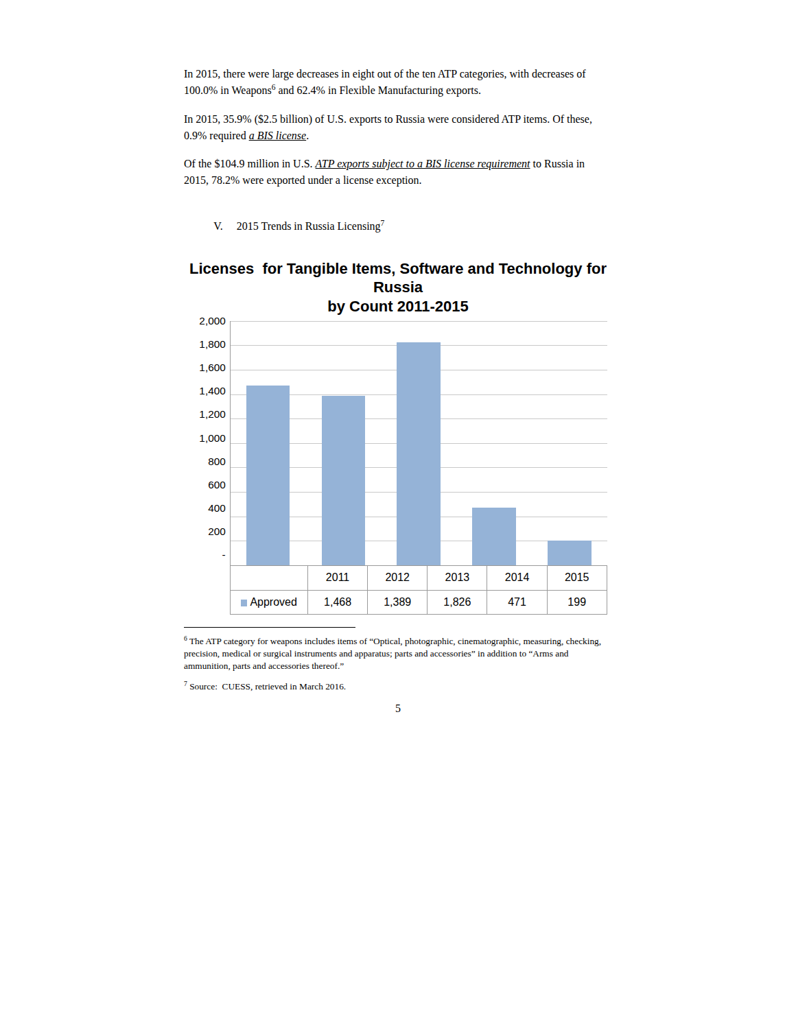In 2015, there were large decreases in eight out of the ten ATP categories, with decreases of 100.0% in Weapons6 and 62.4% in Flexible Manufacturing exports.
In 2015, 35.9% ($2.5 billion) of U.S. exports to Russia were considered ATP items. Of these, 0.9% required a BIS license.
Of the $104.9 million in U.S. ATP exports subject to a BIS license requirement to Russia in 2015, 78.2% were exported under a license exception.
V. 2015 Trends in Russia Licensing7
Licenses for Tangible Items, Software and Technology for Russia
by Count 2011-2015
2,000 1,800 1,600 1,400 1,200 1,000 800 600 400 200 -
| | 2011 | 2012 | 2013 | 2014 | 2015 |
| Approved | 1,468 | 1,389 | 1,826 | 471 | 199 |
6 The ATP category for weapons includes items of “Optical, photographic, cinematographic, measuring, checking, precision, medical or surgical instruments and apparatus; parts and accessories” in addition to “Arms and ammunition, parts and accessories thereof.”
7 Source: CUESS, retrieved in March 2016.
5